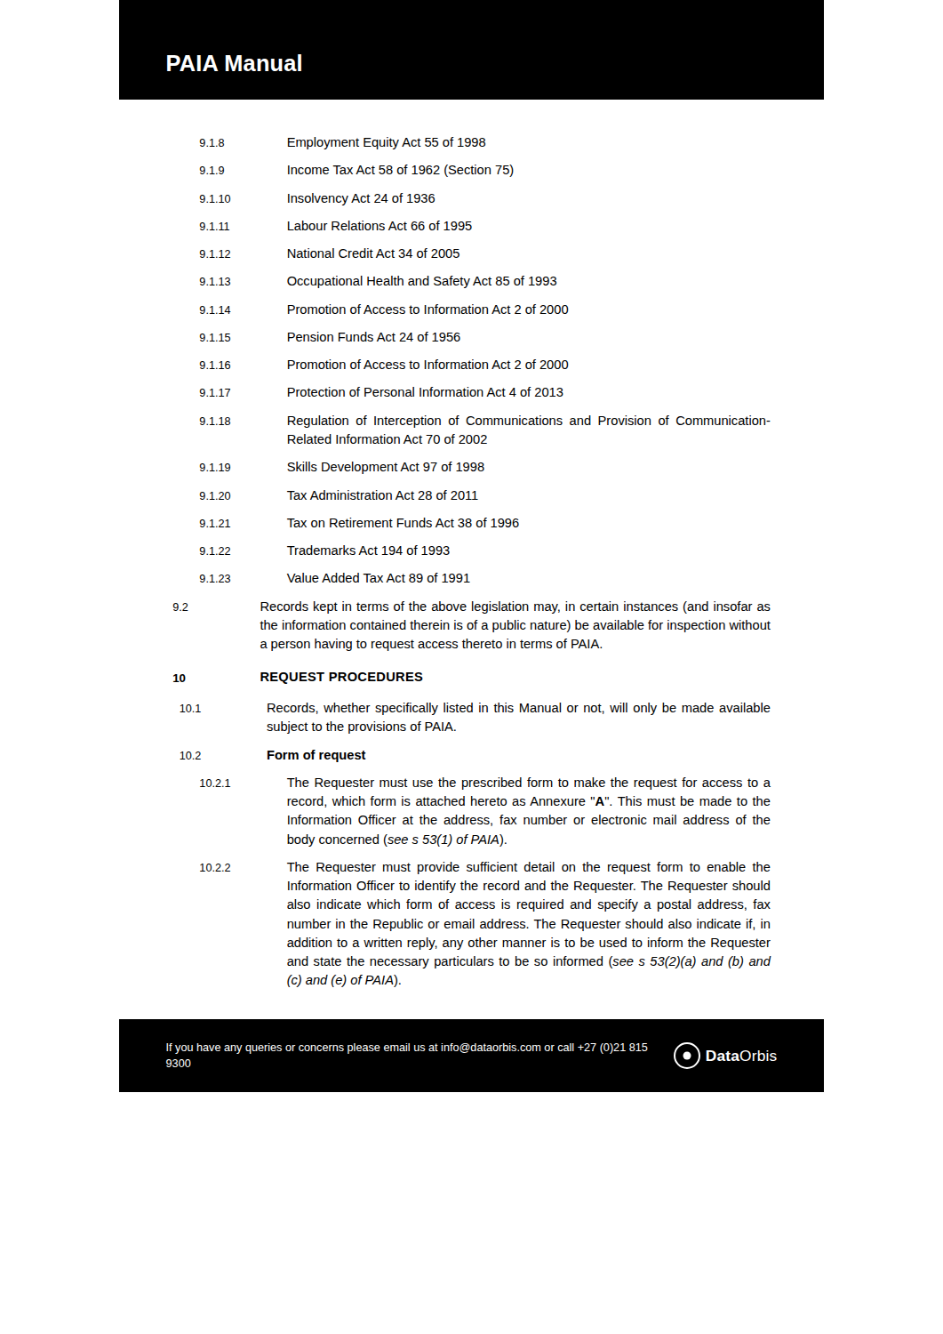PAIA Manual
9.1.8
Employment Equity Act 55 of 1998
9.1.9
Income Tax Act 58 of 1962 (Section 75)
9.1.10
Insolvency Act 24 of 1936
9.1.11
Labour Relations Act 66 of 1995
9.1.12
National Credit Act 34 of 2005
9.1.13
Occupational Health and Safety Act 85 of 1993
9.1.14
Promotion of Access to Information Act 2 of 2000
9.1.15
Pension Funds Act 24 of 1956
9.1.16
Promotion of Access to Information Act 2 of 2000
9.1.17
Protection of Personal Information Act 4 of 2013
9.1.18
Regulation of Interception of Communications and Provision of Communication-Related Information Act 70 of 2002
9.1.19
Skills Development Act 97 of 1998
9.1.20
Tax Administration Act 28 of 2011
9.1.21
Tax on Retirement Funds Act 38 of 1996
9.1.22
Trademarks Act 194 of 1993
9.1.23
Value Added Tax Act 89 of 1991
9.2
Records kept in terms of the above legislation may, in certain instances (and insofar as the information contained therein is of a public nature) be available for inspection without a person having to request access thereto in terms of PAIA.
10
REQUEST PROCEDURES
10.1
Records, whether specifically listed in this Manual or not, will only be made available subject to the provisions of PAIA.
10.2
Form of request
10.2.1
The Requester must use the prescribed form to make the request for access to a record, which form is attached hereto as Annexure "A". This must be made to the Information Officer at the address, fax number or electronic mail address of the body concerned (see s 53(1) of PAIA).
10.2.2
The Requester must provide sufficient detail on the request form to enable the Information Officer to identify the record and the Requester. The Requester should also indicate which form of access is required and specify a postal address, fax number in the Republic or email address. The Requester should also indicate if, in addition to a written reply, any other manner is to be used to inform the Requester and state the necessary particulars to be so informed (see s 53(2)(a) and (b) and (c) and (e) of PAIA).
If you have any queries or concerns please email us at info@dataorbis.com or call +27 (0)21 815 9300
DataOrbis